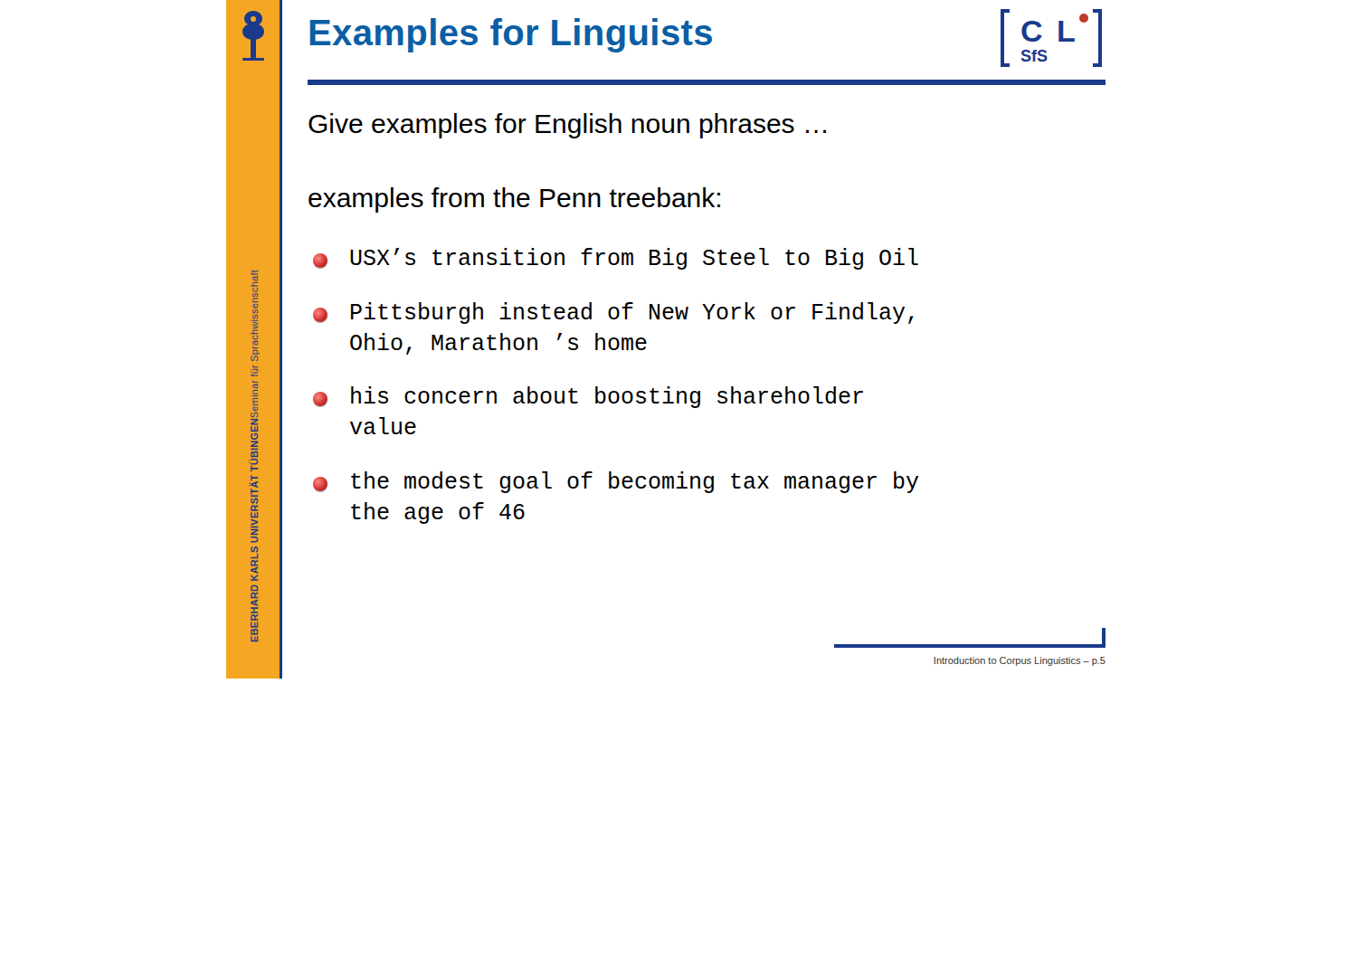Seminar für Sprachwissenschaft EBERHARD KARLS UNIVERSITÄT TÜBINGEN
Examples for Linguists
C L SfS
Give examples for English noun phrases …
examples from the Penn treebank:
USX’s transition from Big Steel to Big Oil
Pittsburgh instead of New York or Findlay,
Ohio, Marathon ’s home
his concern about boosting shareholder
value
the modest goal of becoming tax manager by
the age of 46
Introduction to Corpus Linguistics – p.5